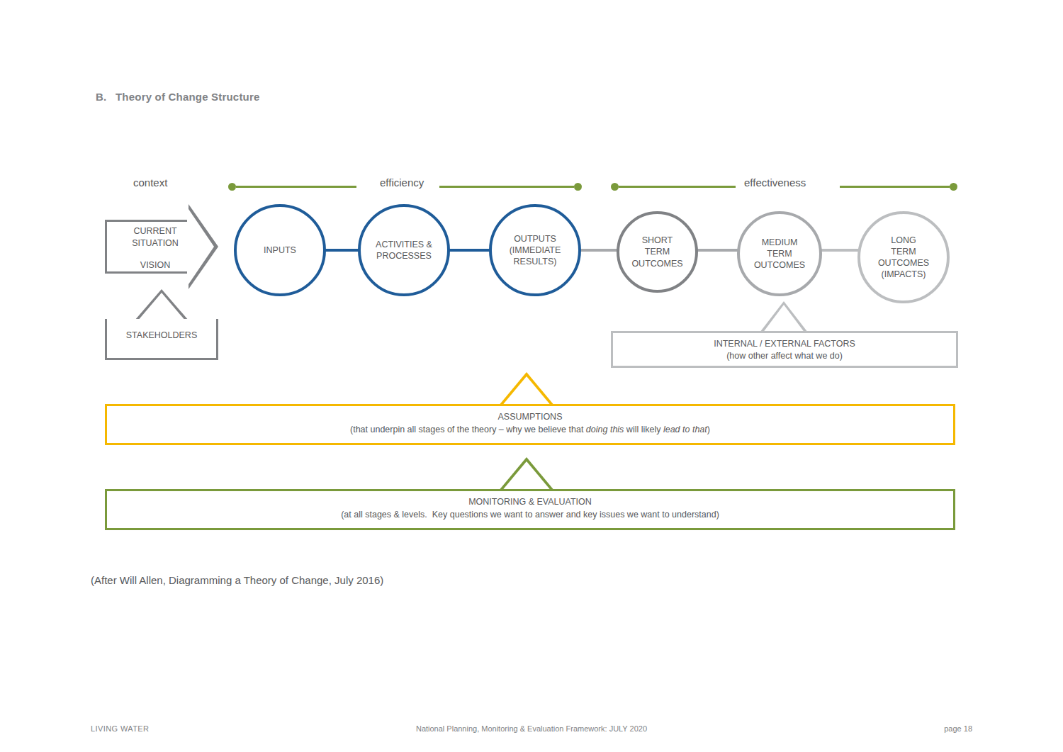B. Theory of Change Structure
context
efficiency
effectiveness
CURRENT
SITUATION
VISION
STAKEHOLDERS
INPUTS
ACTIVITIES &
PROCESSES
OUTPUTS
(IMMEDIATE
RESULTS)
SHORT
TERM
OUTCOMES
MEDIUM
TERM
OUTCOMES
LONG
TERM
OUTCOMES
(IMPACTS)
INTERNAL / EXTERNAL FACTORS
(how other affect what we do)
ASSUMPTIONS
(that underpin all stages of the theory – why we believe that doing this will likely lead to that)
MONITORING & EVALUATION
(at all stages & levels. Key questions we want to answer and key issues we want to understand)
(After Will Allen, Diagramming a Theory of Change, July 2016)
LIVING WATER National Planning, Monitoring & Evaluation Framework: JULY 2020 page 18